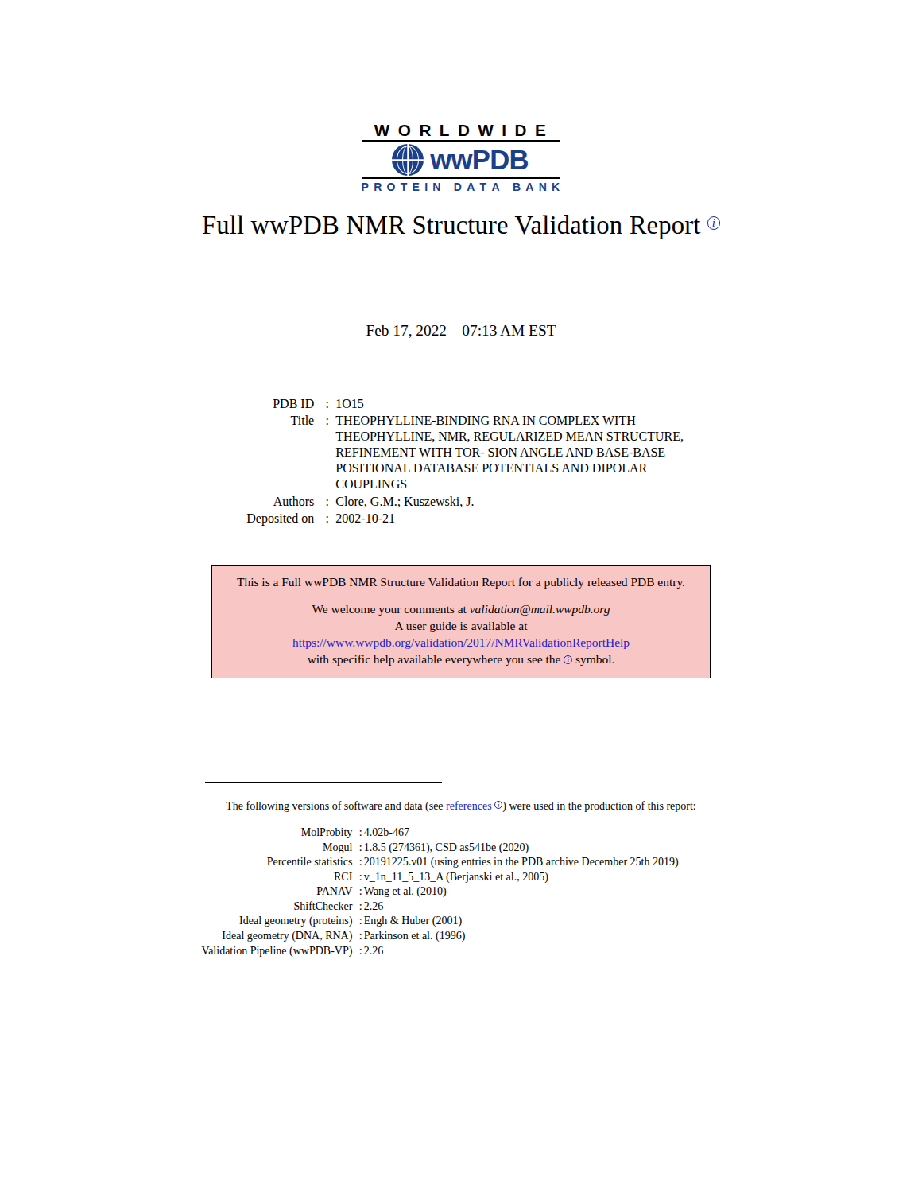W O R L D W I D E
wwPDB
P R O T E I N D A T A B A N K
Full wwPDB NMR Structure Validation Report i
Feb 17, 2022 – 07:13 AM EST
| PDB ID | : | 1O15 |
| Title | : | THEOPHYLLINE-BINDING RNA IN COMPLEX WITH THEOPHYLLINE, NMR, REGULARIZED MEAN STRUCTURE, REFINEMENT WITH TOR- SION ANGLE AND BASE-BASE POSITIONAL DATABASE POTENTIALS AND DIPOLAR COUPLINGS |
| Authors | : | Clore, G.M.; Kuszewski, J. |
| Deposited on | : | 2002-10-21 |
This is a Full wwPDB NMR Structure Validation Report for a publicly released PDB entry.
We welcome your comments at validation@mail.wwpdb.org
A user guide is available at
https://www.wwpdb.org/validation/2017/NMRValidationReportHelp
with specific help available everywhere you see the i symbol.
The following versions of software and data (see references i) were used in the production of this report:
| MolProbity | : | 4.02b-467 |
| Mogul | : | 1.8.5 (274361), CSD as541be (2020) |
| Percentile statistics | : | 20191225.v01 (using entries in the PDB archive December 25th 2019) |
| RCI | : | v_1n_11_5_13_A (Berjanski et al., 2005) |
| PANAV | : | Wang et al. (2010) |
| ShiftChecker | : | 2.26 |
| Ideal geometry (proteins) | : | Engh & Huber (2001) |
| Ideal geometry (DNA, RNA) | : | Parkinson et al. (1996) |
| Validation Pipeline (wwPDB-VP) | : | 2.26 |